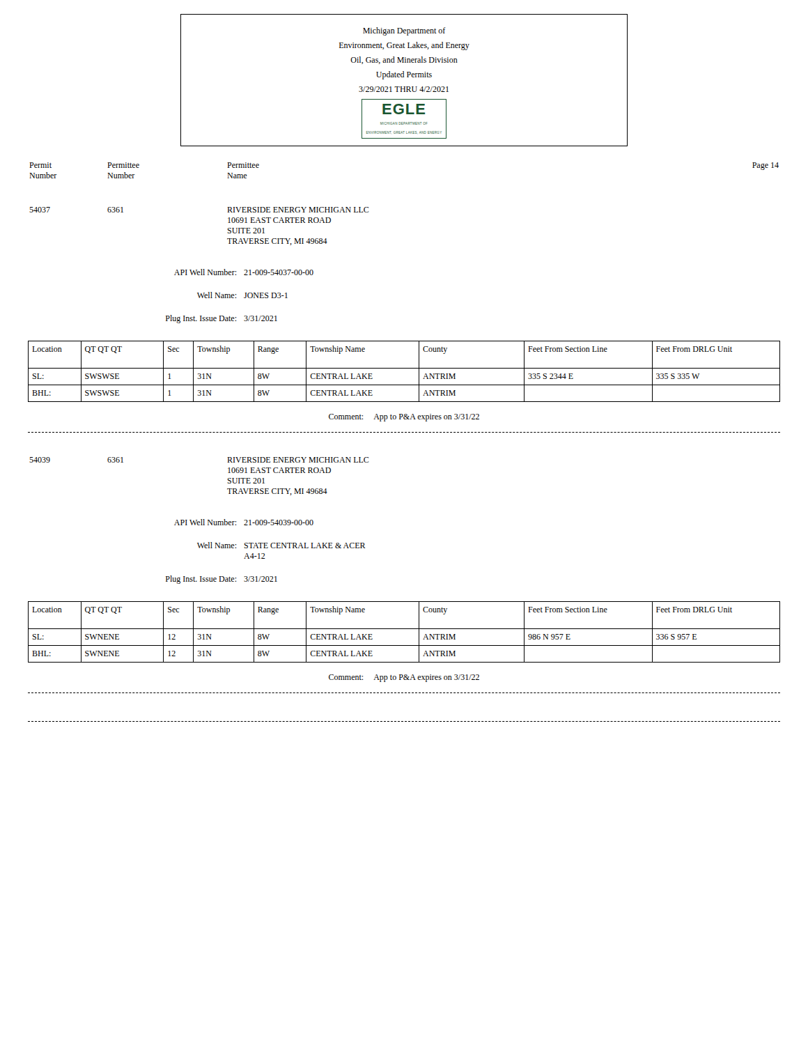Michigan Department of
Environment, Great Lakes, and Energy
Oil, Gas, and Minerals Division
Updated Permits
3/29/2021 THRU 4/2/2021
EGLE
MICHIGAN DEPARTMENT OF
ENVIRONMENT, GREAT LAKES, AND ENERGY
| Permit Number | Permittee Number | Permittee Name | Page 14 |
| 54037 | 6361 | RIVERSIDE ENERGY MICHIGAN LLC 10691 EAST CARTER ROAD SUITE 201 TRAVERSE CITY, MI 49684 |
| API Well Number: | 21-009-54037-00-00 |
| Well Name: | JONES D3-1 |
| Plug Inst. Issue Date: | 3/31/2021 |
| Location | QT QT QT | Sec | Township | Range | Township Name | County | Feet From Section Line | Feet From DRLG Unit |
| --- | --- | --- | --- | --- | --- | --- | --- | --- |
| SL: | SWSWSE | 1 | 31N | 8W | CENTRAL LAKE | ANTRIM | 335 S 2344 E | 335 S 335 W |
| BHL: | SWSWSE | 1 | 31N | 8W | CENTRAL LAKE | ANTRIM | | |
Comment: App to P&A expires on 3/31/22
| 54039 | 6361 | RIVERSIDE ENERGY MICHIGAN LLC 10691 EAST CARTER ROAD SUITE 201 TRAVERSE CITY, MI 49684 |
| API Well Number: | 21-009-54039-00-00 |
| Well Name: | STATE CENTRAL LAKE & ACER A4-12 |
| Plug Inst. Issue Date: | 3/31/2021 |
| Location | QT QT QT | Sec | Township | Range | Township Name | County | Feet From Section Line | Feet From DRLG Unit |
| --- | --- | --- | --- | --- | --- | --- | --- | --- |
| SL: | SWNENE | 12 | 31N | 8W | CENTRAL LAKE | ANTRIM | 986 N 957 E | 336 S 957 E |
| BHL: | SWNENE | 12 | 31N | 8W | CENTRAL LAKE | ANTRIM | | |
Comment: App to P&A expires on 3/31/22